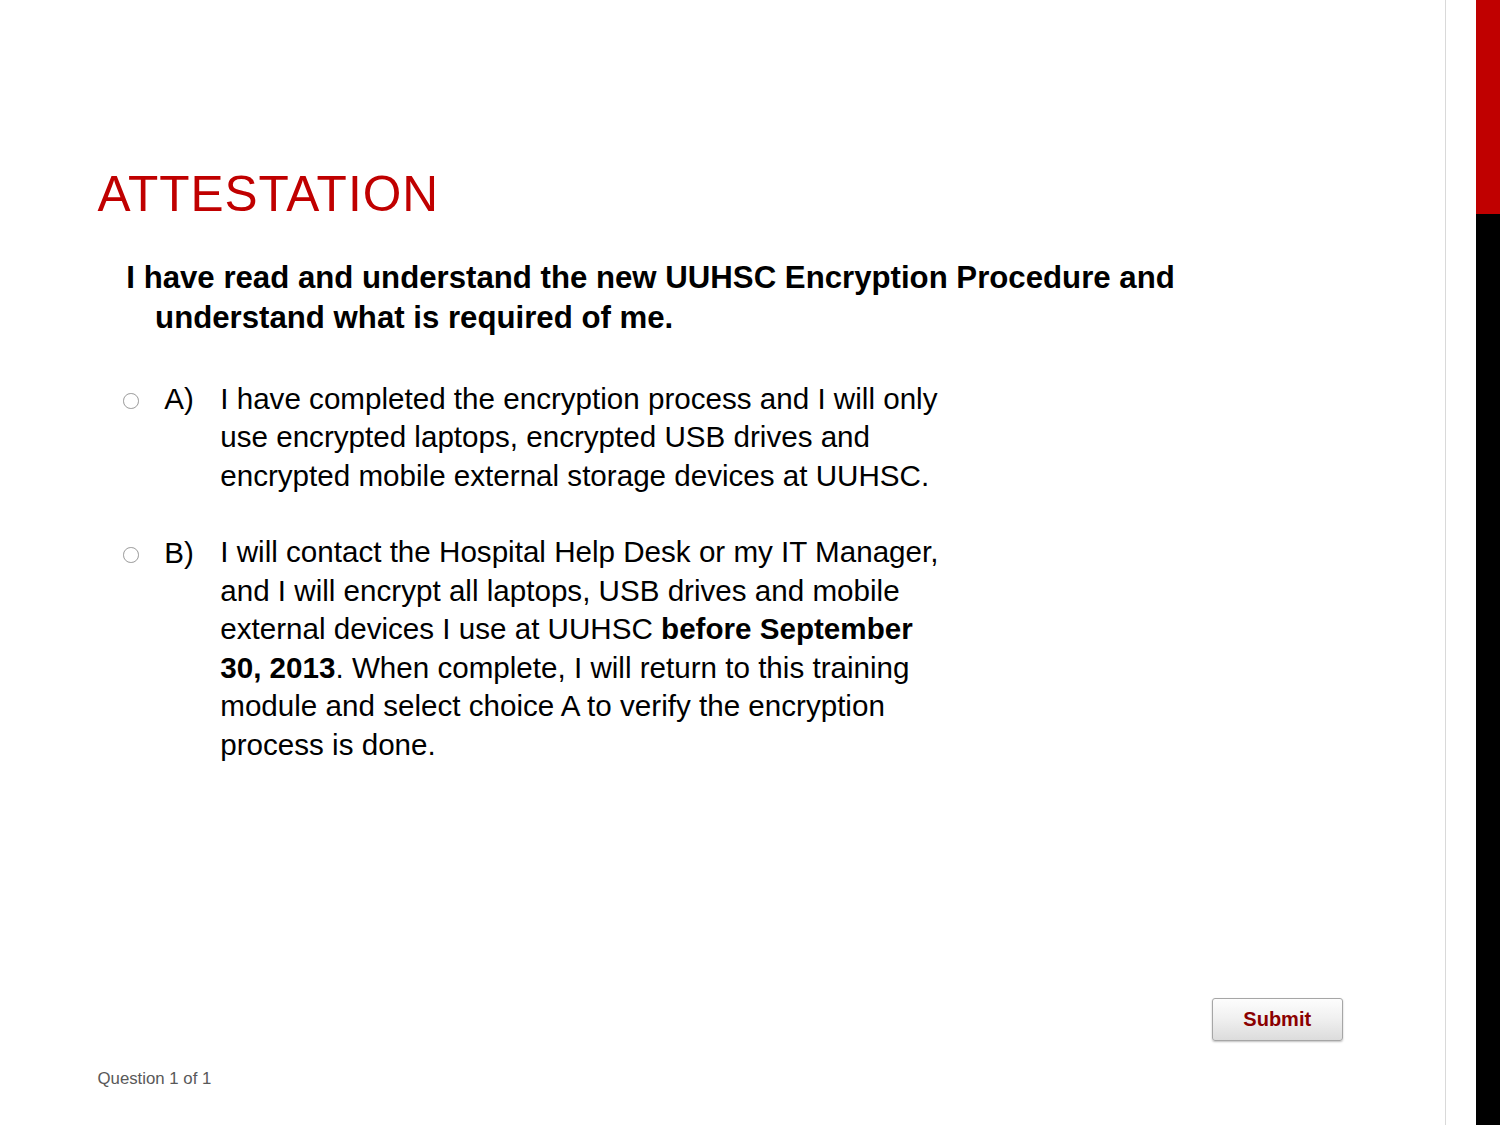Attestation
I have read and understand the new UUHSC Encryption Procedure and understand what is required of me.
A) I have completed the encryption process and I will only use encrypted laptops, encrypted USB drives and encrypted mobile external storage devices at UUHSC.
B) I will contact the Hospital Help Desk or my IT Manager, and I will encrypt all laptops, USB drives and mobile external devices I use at UUHSC before September 30, 2013. When complete, I will return to this training module and select choice A to verify the encryption process is done.
Submit
Question 1 of 1